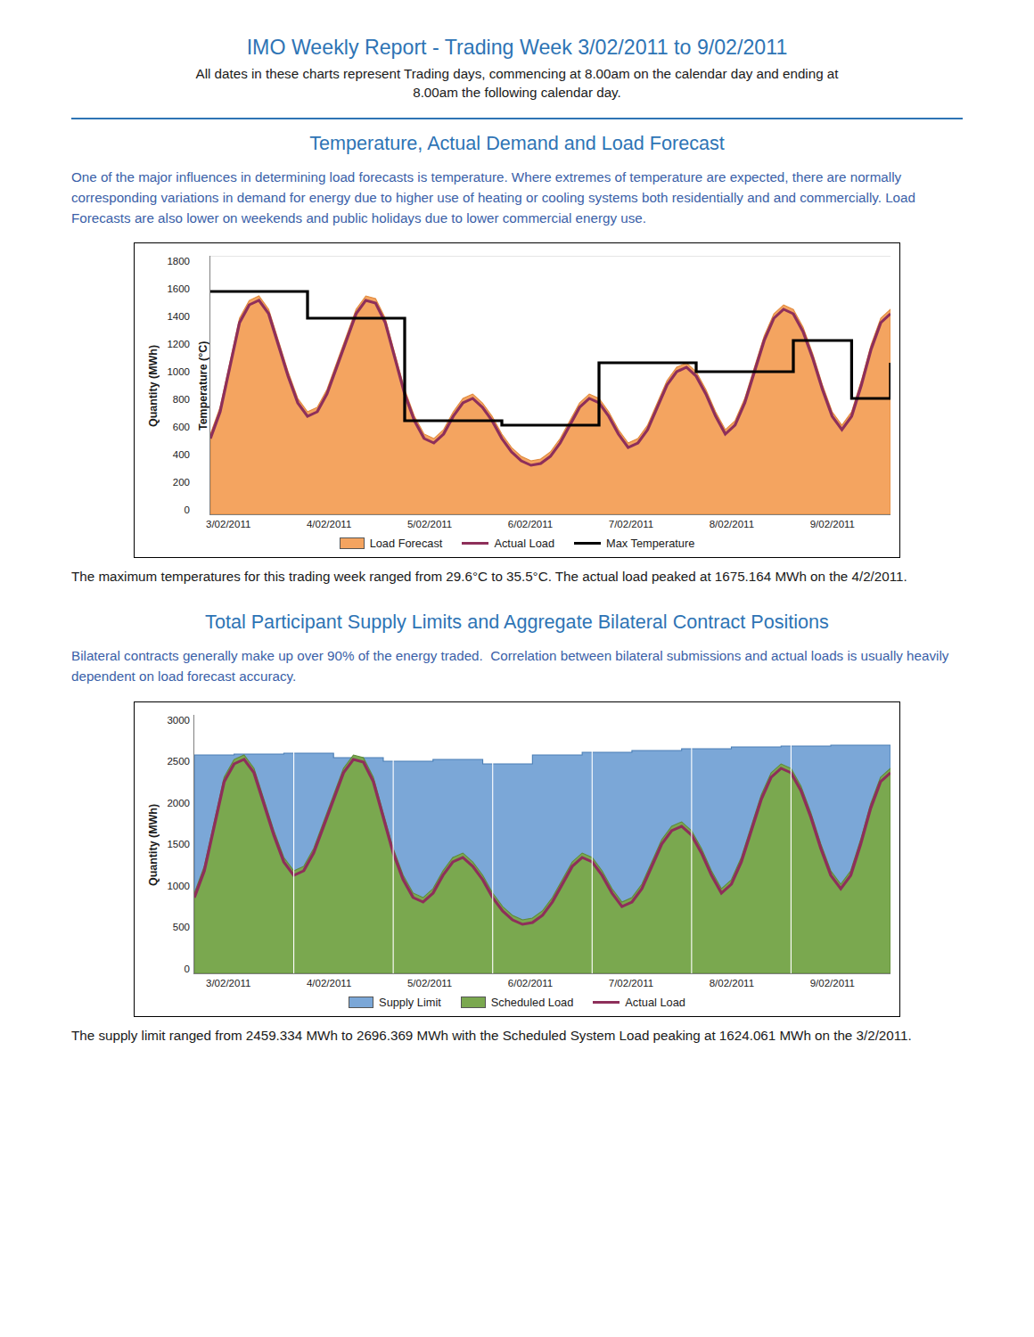IMO Weekly Report - Trading Week 3/02/2011 to 9/02/2011
All dates in these charts represent Trading days, commencing at 8.00am on the calendar day and ending at 8.00am the following calendar day.
Temperature, Actual Demand and Load Forecast
One of the major influences in determining load forecasts is temperature. Where extremes of temperature are expected, there are normally corresponding variations in demand for energy due to higher use of heating or cooling systems both residentially and and commercially. Load Forecasts are also lower on weekends and public holidays due to lower commercial energy use.
Quantity (MWh)
180016001400120010008006004002000
Temperature (°C)
3/02/20114/02/20115/02/20116/02/20117/02/20118/02/20119/02/2011
Load Forecast Actual Load Max Temperature
The maximum temperatures for this trading week ranged from 29.6°C to 35.5°C. The actual load peaked at 1675.164 MWh on the 4/2/2011.
Total Participant Supply Limits and Aggregate Bilateral Contract Positions
Bilateral contracts generally make up over 90% of the energy traded. Correlation between bilateral submissions and actual loads is usually heavily dependent on load forecast accuracy.
Quantity (MWh)
300025002000150010005000
3/02/20114/02/20115/02/20116/02/20117/02/20118/02/20119/02/2011
Supply Limit Scheduled Load Actual Load
The supply limit ranged from 2459.334 MWh to 2696.369 MWh with the Scheduled System Load peaking at 1624.061 MWh on the 3/2/2011.